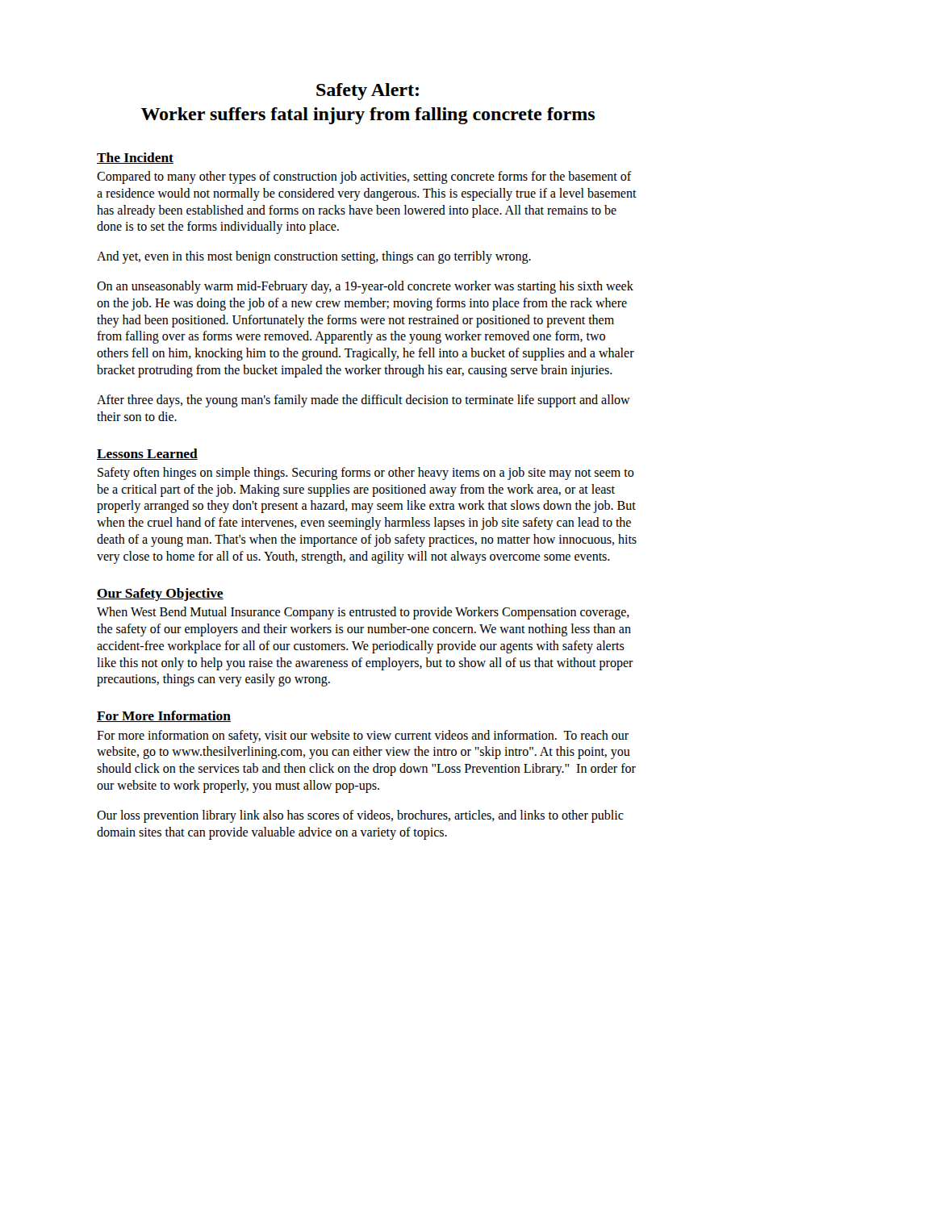Safety Alert:
Worker suffers fatal injury from falling concrete forms
The Incident
Compared to many other types of construction job activities, setting concrete forms for the basement of a residence would not normally be considered very dangerous. This is especially true if a level basement has already been established and forms on racks have been lowered into place. All that remains to be done is to set the forms individually into place.
And yet, even in this most benign construction setting, things can go terribly wrong.
On an unseasonably warm mid-February day, a 19-year-old concrete worker was starting his sixth week on the job. He was doing the job of a new crew member; moving forms into place from the rack where they had been positioned. Unfortunately the forms were not restrained or positioned to prevent them from falling over as forms were removed. Apparently as the young worker removed one form, two others fell on him, knocking him to the ground. Tragically, he fell into a bucket of supplies and a whaler bracket protruding from the bucket impaled the worker through his ear, causing serve brain injuries.
After three days, the young man's family made the difficult decision to terminate life support and allow their son to die.
Lessons Learned
Safety often hinges on simple things. Securing forms or other heavy items on a job site may not seem to be a critical part of the job. Making sure supplies are positioned away from the work area, or at least properly arranged so they don't present a hazard, may seem like extra work that slows down the job. But when the cruel hand of fate intervenes, even seemingly harmless lapses in job site safety can lead to the death of a young man. That's when the importance of job safety practices, no matter how innocuous, hits very close to home for all of us. Youth, strength, and agility will not always overcome some events.
Our Safety Objective
When West Bend Mutual Insurance Company is entrusted to provide Workers Compensation coverage, the safety of our employers and their workers is our number-one concern. We want nothing less than an accident-free workplace for all of our customers. We periodically provide our agents with safety alerts like this not only to help you raise the awareness of employers, but to show all of us that without proper precautions, things can very easily go wrong.
For More Information
For more information on safety, visit our website to view current videos and information. To reach our website, go to www.thesilverlining.com, you can either view the intro or "skip intro". At this point, you should click on the services tab and then click on the drop down "Loss Prevention Library." In order for our website to work properly, you must allow pop-ups.
Our loss prevention library link also has scores of videos, brochures, articles, and links to other public domain sites that can provide valuable advice on a variety of topics.